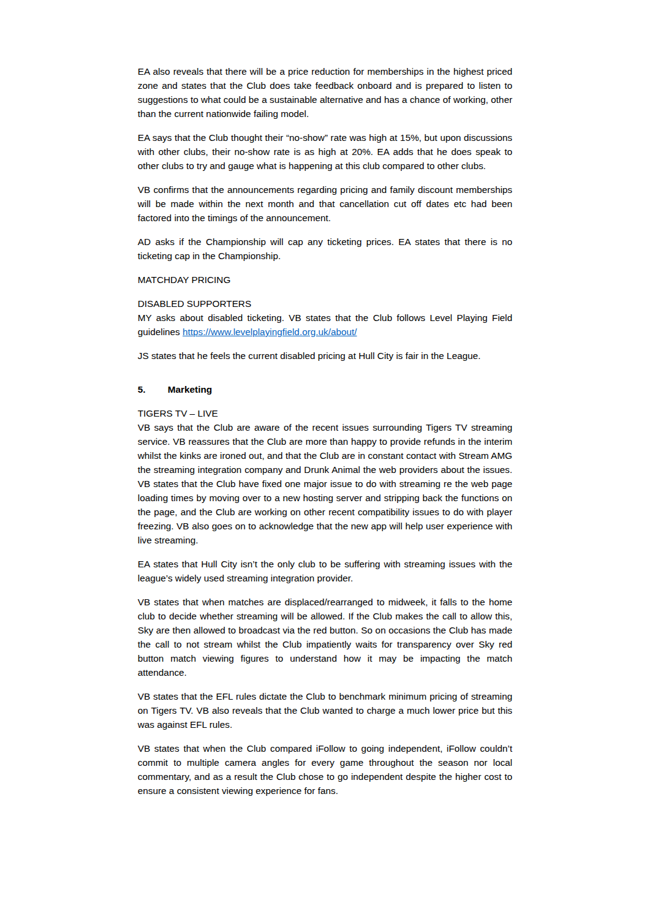EA also reveals that there will be a price reduction for memberships in the highest priced zone and states that the Club does take feedback onboard and is prepared to listen to suggestions to what could be a sustainable alternative and has a chance of working, other than the current nationwide failing model.
EA says that the Club thought their “no-show” rate was high at 15%, but upon discussions with other clubs, their no-show rate is as high at 20%. EA adds that he does speak to other clubs to try and gauge what is happening at this club compared to other clubs.
VB confirms that the announcements regarding pricing and family discount memberships will be made within the next month and that cancellation cut off dates etc had been factored into the timings of the announcement.
AD asks if the Championship will cap any ticketing prices. EA states that there is no ticketing cap in the Championship.
MATCHDAY PRICING
DISABLED SUPPORTERS
MY asks about disabled ticketing. VB states that the Club follows Level Playing Field guidelines https://www.levelplayingfield.org.uk/about/
JS states that he feels the current disabled pricing at Hull City is fair in the League.
5. Marketing
TIGERS TV – LIVE
VB says that the Club are aware of the recent issues surrounding Tigers TV streaming service. VB reassures that the Club are more than happy to provide refunds in the interim whilst the kinks are ironed out, and that the Club are in constant contact with Stream AMG the streaming integration company and Drunk Animal the web providers about the issues. VB states that the Club have fixed one major issue to do with streaming re the web page loading times by moving over to a new hosting server and stripping back the functions on the page, and the Club are working on other recent compatibility issues to do with player freezing. VB also goes on to acknowledge that the new app will help user experience with live streaming.
EA states that Hull City isn’t the only club to be suffering with streaming issues with the league’s widely used streaming integration provider.
VB states that when matches are displaced/rearranged to midweek, it falls to the home club to decide whether streaming will be allowed. If the Club makes the call to allow this, Sky are then allowed to broadcast via the red button. So on occasions the Club has made the call to not stream whilst the Club impatiently waits for transparency over Sky red button match viewing figures to understand how it may be impacting the match attendance.
VB states that the EFL rules dictate the Club to benchmark minimum pricing of streaming on Tigers TV. VB also reveals that the Club wanted to charge a much lower price but this was against EFL rules.
VB states that when the Club compared iFollow to going independent, iFollow couldn’t commit to multiple camera angles for every game throughout the season nor local commentary, and as a result the Club chose to go independent despite the higher cost to ensure a consistent viewing experience for fans.